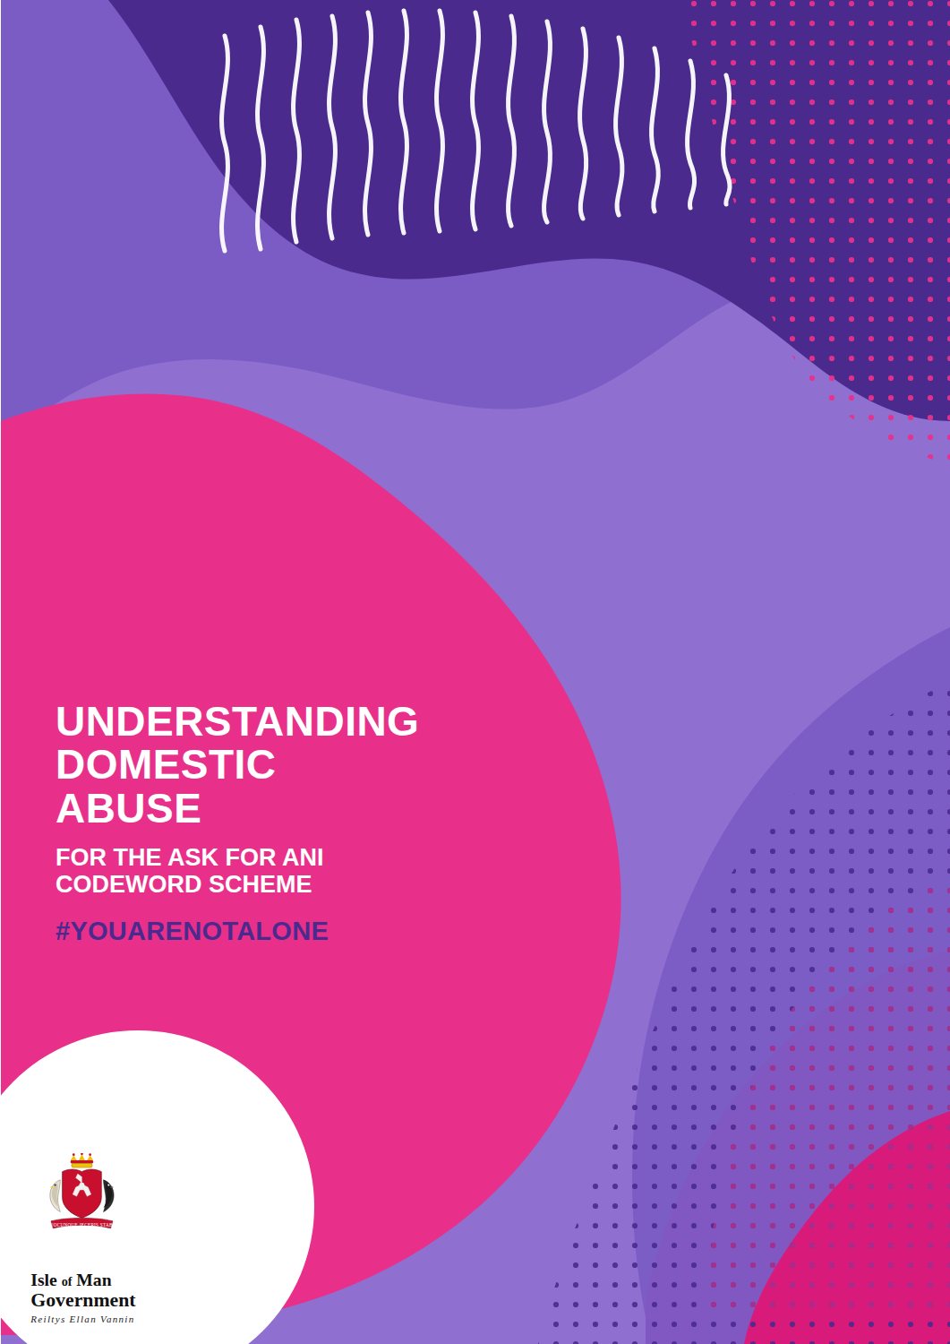Understanding
Domestic
Abuse
For the Ask for ANI
Codeword Scheme
#YouAreNotAlone
QUOCUNQUE JECERIS STABIT
Isle of Man
Government
Reiltys Ellan Vannin